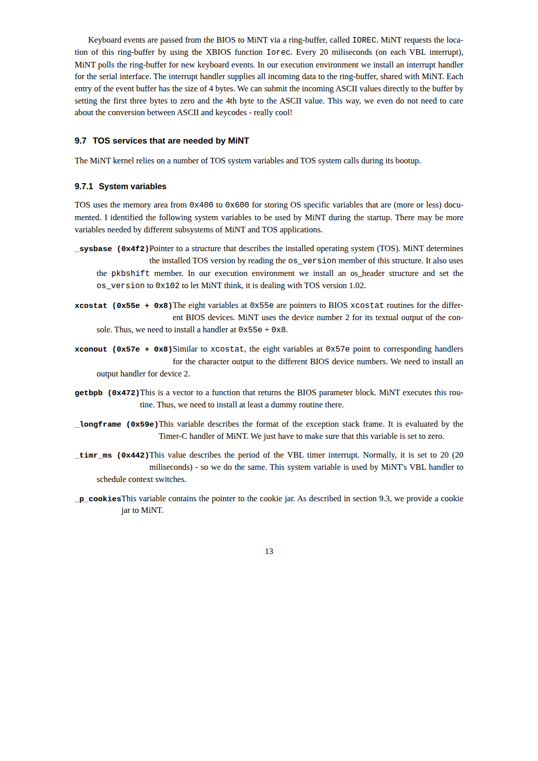Keyboard events are passed from the BIOS to MiNT via a ring-buffer, called IOREC. MiNT requests the location of this ring-buffer by using the XBIOS function Iorec. Every 20 miliseconds (on each VBL interrupt), MiNT polls the ring-buffer for new keyboard events. In our execution environment we install an interrupt handler for the serial interface. The interrupt handler supplies all incoming data to the ring-buffer, shared with MiNT. Each entry of the event buffer has the size of 4 bytes. We can submit the incoming ASCII values directly to the buffer by setting the first three bytes to zero and the 4th byte to the ASCII value. This way, we even do not need to care about the conversion between ASCII and keycodes - really cool!
9.7 TOS services that are needed by MiNT
The MiNT kernel relies on a number of TOS system variables and TOS system calls during its bootup.
9.7.1 System variables
TOS uses the memory area from 0x400 to 0x600 for storing OS specific variables that are (more or less) documented. I identified the following system variables to be used by MiNT during the startup. There may be more variables needed by different subsystems of MiNT and TOS applications.
_sysbase (0x4f2)
Pointer to a structure that describes the installed operating system (TOS). MiNT determines the installed TOS version by reading the os_version member of this structure. It also uses the pkbshift member. In our execution environment we install an os_header structure and set the os_version to 0x102 to let MiNT think, it is dealing with TOS version 1.02.
xcostat (0x55e + 0x8)
The eight variables at 0x55e are pointers to BIOS xcostat routines for the different BIOS devices. MiNT uses the device number 2 for its textual output of the console. Thus, we need to install a handler at 0x55e + 0x8.
xconout (0x57e + 0x8)
Similar to xcostat, the eight variables at 0x57e point to corresponding handlers for the character output to the different BIOS device numbers. We need to install an output handler for device 2.
getbpb (0x472)
This is a vector to a function that returns the BIOS parameter block. MiNT executes this routine. Thus, we need to install at least a dummy routine there.
_longframe (0x59e)
This variable describes the format of the exception stack frame. It is evaluated by the Timer-C handler of MiNT. We just have to make sure that this variable is set to zero.
_timr_ms (0x442)
This value describes the period of the VBL timer interrupt. Normally, it is set to 20 (20 miliseconds) - so we do the same. This system variable is used by MiNT's VBL handler to schedule context switches.
_p_cookies
This variable contains the pointer to the cookie jar. As described in section 9.3, we provide a cookie jar to MiNT.
13